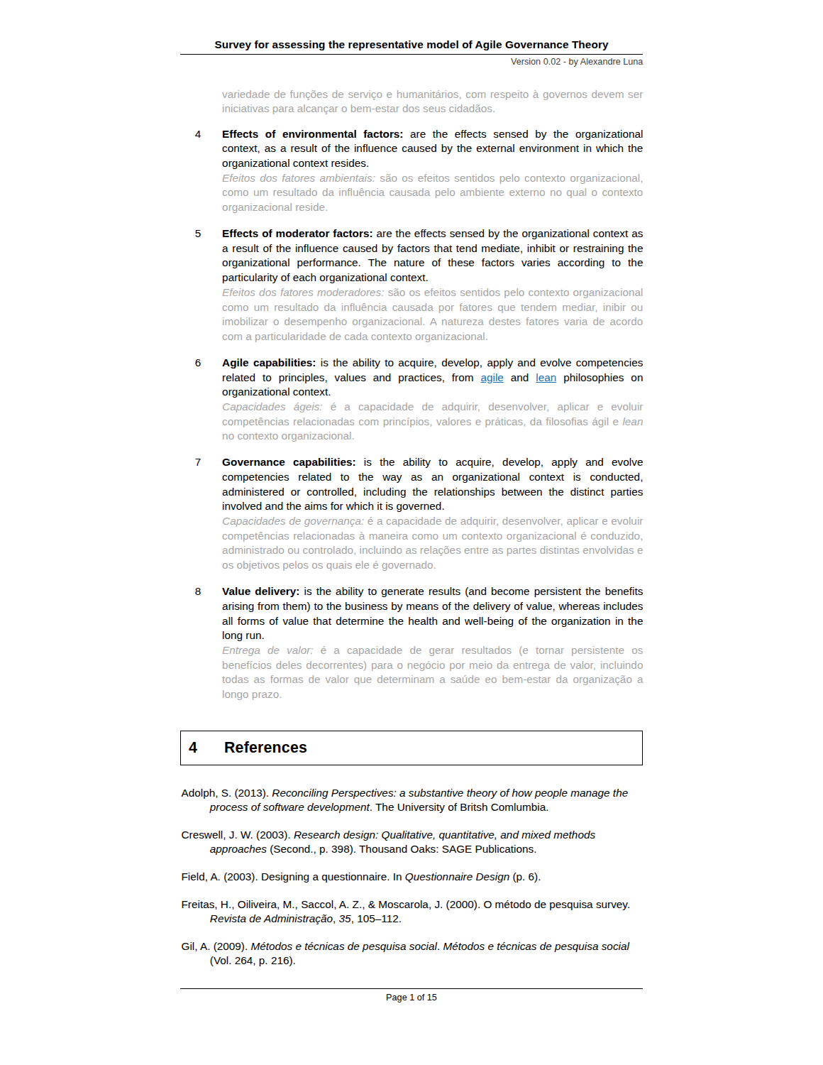Survey for assessing the representative model of Agile Governance Theory
Version 0.02 - by Alexandre Luna
variedade de funções de serviço e humanitários, com respeito à governos devem ser iniciativas para alcançar o bem-estar dos seus cidadãos.
4 Effects of environmental factors: are the effects sensed by the organizational context, as a result of the influence caused by the external environment in which the organizational context resides. Efeitos dos fatores ambientais: são os efeitos sentidos pelo contexto organizacional, como um resultado da influência causada pelo ambiente externo no qual o contexto organizacional reside.
5 Effects of moderator factors: are the effects sensed by the organizational context as a result of the influence caused by factors that tend mediate, inhibit or restraining the organizational performance. The nature of these factors varies according to the particularity of each organizational context. Efeitos dos fatores moderadores: são os efeitos sentidos pelo contexto organizacional como um resultado da influência causada por fatores que tendem mediar, inibir ou imobilizar o desempenho organizacional. A natureza destes fatores varia de acordo com a particularidade de cada contexto organizacional.
6 Agile capabilities: is the ability to acquire, develop, apply and evolve competencies related to principles, values and practices, from agile and lean philosophies on organizational context. Capacidades ágeis: é a capacidade de adquirir, desenvolver, aplicar e evoluir competências relacionadas com princípios, valores e práticas, da filosofias ágil e lean no contexto organizacional.
7 Governance capabilities: is the ability to acquire, develop, apply and evolve competencies related to the way as an organizational context is conducted, administered or controlled, including the relationships between the distinct parties involved and the aims for which it is governed. Capacidades de governança: é a capacidade de adquirir, desenvolver, aplicar e evoluir competências relacionadas à maneira como um contexto organizacional é conduzido, administrado ou controlado, incluindo as relações entre as partes distintas envolvidas e os objetivos pelos os quais ele é governado.
8 Value delivery: is the ability to generate results (and become persistent the benefits arising from them) to the business by means of the delivery of value, whereas includes all forms of value that determine the health and well-being of the organization in the long run. Entrega de valor: é a capacidade de gerar resultados (e tornar persistente os benefícios deles decorrentes) para o negócio por meio da entrega de valor, incluindo todas as formas de valor que determinam a saúde eo bem-estar da organização a longo prazo.
4 References
Adolph, S. (2013). Reconciling Perspectives: a substantive theory of how people manage the process of software development. The University of Britsh Comlumbia.
Creswell, J. W. (2003). Research design: Qualitative, quantitative, and mixed methods approaches (Second., p. 398). Thousand Oaks: SAGE Publications.
Field, A. (2003). Designing a questionnaire. In Questionnaire Design (p. 6).
Freitas, H., Oiliveira, M., Saccol, A. Z., & Moscarola, J. (2000). O método de pesquisa survey. Revista de Administração, 35, 105–112.
Gil, A. (2009). Métodos e técnicas de pesquisa social. Métodos e técnicas de pesquisa social (Vol. 264, p. 216).
Page 1 of 15